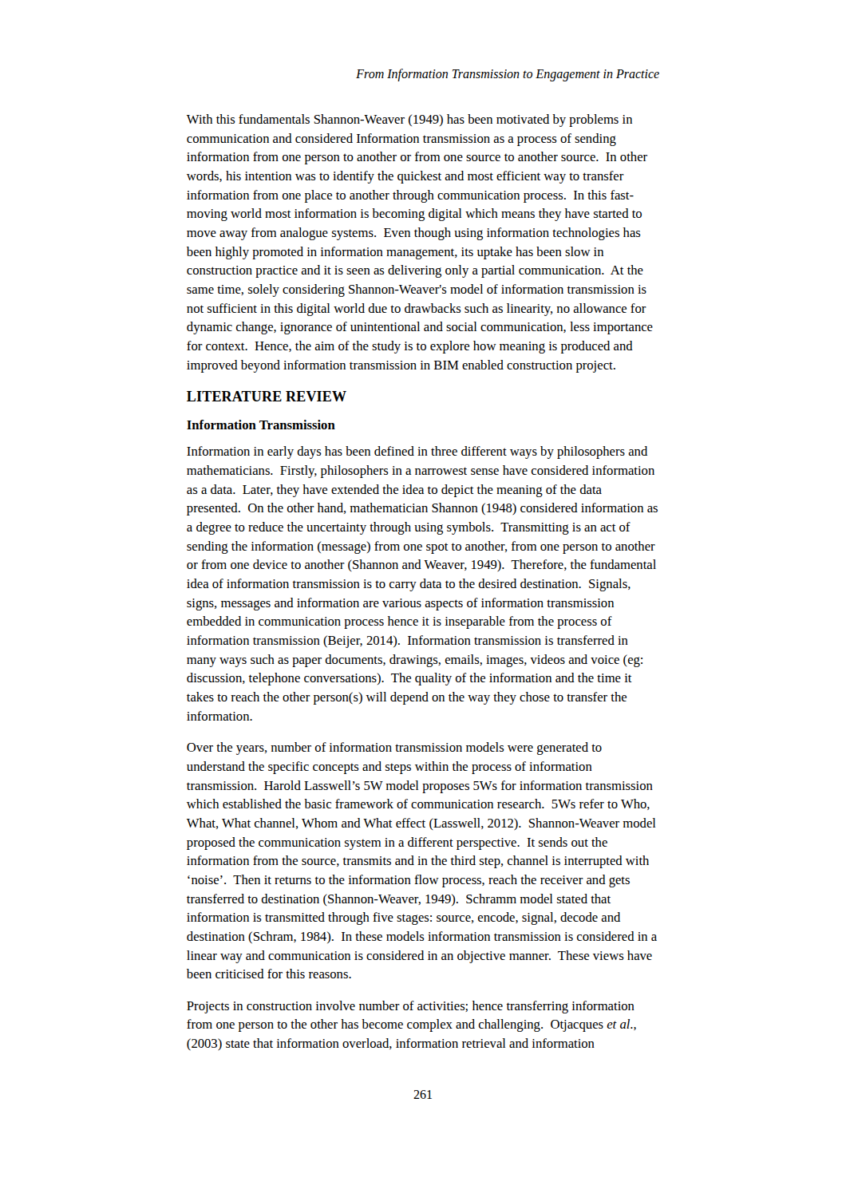From Information Transmission to Engagement in Practice
With this fundamentals Shannon-Weaver (1949) has been motivated by problems in communication and considered Information transmission as a process of sending information from one person to another or from one source to another source. In other words, his intention was to identify the quickest and most efficient way to transfer information from one place to another through communication process. In this fast-moving world most information is becoming digital which means they have started to move away from analogue systems. Even though using information technologies has been highly promoted in information management, its uptake has been slow in construction practice and it is seen as delivering only a partial communication. At the same time, solely considering Shannon-Weaver's model of information transmission is not sufficient in this digital world due to drawbacks such as linearity, no allowance for dynamic change, ignorance of unintentional and social communication, less importance for context. Hence, the aim of the study is to explore how meaning is produced and improved beyond information transmission in BIM enabled construction project.
LITERATURE REVIEW
Information Transmission
Information in early days has been defined in three different ways by philosophers and mathematicians. Firstly, philosophers in a narrowest sense have considered information as a data. Later, they have extended the idea to depict the meaning of the data presented. On the other hand, mathematician Shannon (1948) considered information as a degree to reduce the uncertainty through using symbols. Transmitting is an act of sending the information (message) from one spot to another, from one person to another or from one device to another (Shannon and Weaver, 1949). Therefore, the fundamental idea of information transmission is to carry data to the desired destination. Signals, signs, messages and information are various aspects of information transmission embedded in communication process hence it is inseparable from the process of information transmission (Beijer, 2014). Information transmission is transferred in many ways such as paper documents, drawings, emails, images, videos and voice (eg: discussion, telephone conversations). The quality of the information and the time it takes to reach the other person(s) will depend on the way they chose to transfer the information.
Over the years, number of information transmission models were generated to understand the specific concepts and steps within the process of information transmission. Harold Lasswell’s 5W model proposes 5Ws for information transmission which established the basic framework of communication research. 5Ws refer to Who, What, What channel, Whom and What effect (Lasswell, 2012). Shannon-Weaver model proposed the communication system in a different perspective. It sends out the information from the source, transmits and in the third step, channel is interrupted with ‘noise’. Then it returns to the information flow process, reach the receiver and gets transferred to destination (Shannon-Weaver, 1949). Schramm model stated that information is transmitted through five stages: source, encode, signal, decode and destination (Schram, 1984). In these models information transmission is considered in a linear way and communication is considered in an objective manner. These views have been criticised for this reasons.
Projects in construction involve number of activities; hence transferring information from one person to the other has become complex and challenging. Otjacques et al., (2003) state that information overload, information retrieval and information
261